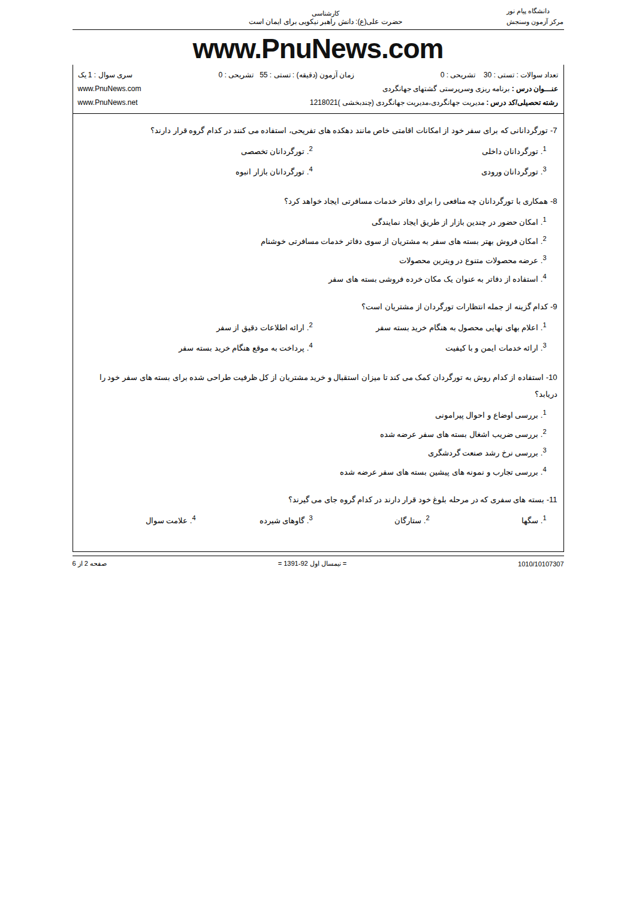دانشگاه پیام نور
مرکز آزمون وسنجش
کارشناسی
حضرت علی(ع): دانش راهبر نیکویی برای ایمان است
www.PnuNews.com
تعداد سوالات : تستی : 30 تشریحی : 0
زمان آزمون (دقیقه) : تستی : 55 تشریحی : 0
سری سوال : 1 یک
عنـــوان درس : برنامه ریزی وسرپرستی گشتهای جهانگردی
www.PnuNews.com
رشته تحصیلی/کد درس : مدیریت جهانگردی،مدیریت جهانگردی (چندبخشی )1218021
www.PnuNews.net
7- تورگردانانی که برای سفر خود از امکانات اقامتی خاص مانند دهکده های تفریحی، استفاده می کنند در کدام گروه قرار دارند؟
1. تورگردانان داخلی
2. تورگردانان تخصصی
3. تورگردانان ورودی
4. تورگردانان بازار انبوه
8- همکاری با تورگردانان چه منافعی را برای دفاتر خدمات مسافرتی ایجاد خواهد کرد؟
1. امکان حضور در چندین بازار از طریق ایجاد نمایندگی
2. امکان فروش بهتر بسته های سفر به مشتریان از سوی دفاتر خدمات مسافرتی خوشنام
3. عرضه محصولات متنوع در ویترین محصولات
4. استفاده از دفاتر به عنوان یک مکان خرده فروشی بسته های سفر
9- کدام گزینه از جمله انتظارات تورگردان از مشتریان است؟
1. اعلام بهای نهایی محصول به هنگام خرید بسته سفر
2. ارائه اطلاعات دقیق از سفر
3. ارائه خدمات ایمن و با کیفیت
4. پرداخت به موقع هنگام خرید بسته سفر
10- استفاده از کدام روش به تورگردان کمک می کند تا میزان استقبال و خرید مشتریان از کل ظرفیت طراحی شده برای بسته های سفر خود را دریابد؟
1. بررسی اوضاع و احوال پیرامونی
2. بررسی ضریب اشغال بسته های سفر عرضه شده
3. بررسی نرخ رشد صنعت گردشگری
4. بررسی تجارب و نمونه های پیشین بسته های سفر عرضه شده
11- بسته های سفری که در مرحله بلوغ خود قرار دارند در کدام گروه جای می گیرند؟
1. سگها
2. ستارگان
3. گاوهای شیرده
4. علامت سوال
1010/10107307
= نیمسال اول 92-1391 =
صفحه 2 از 6